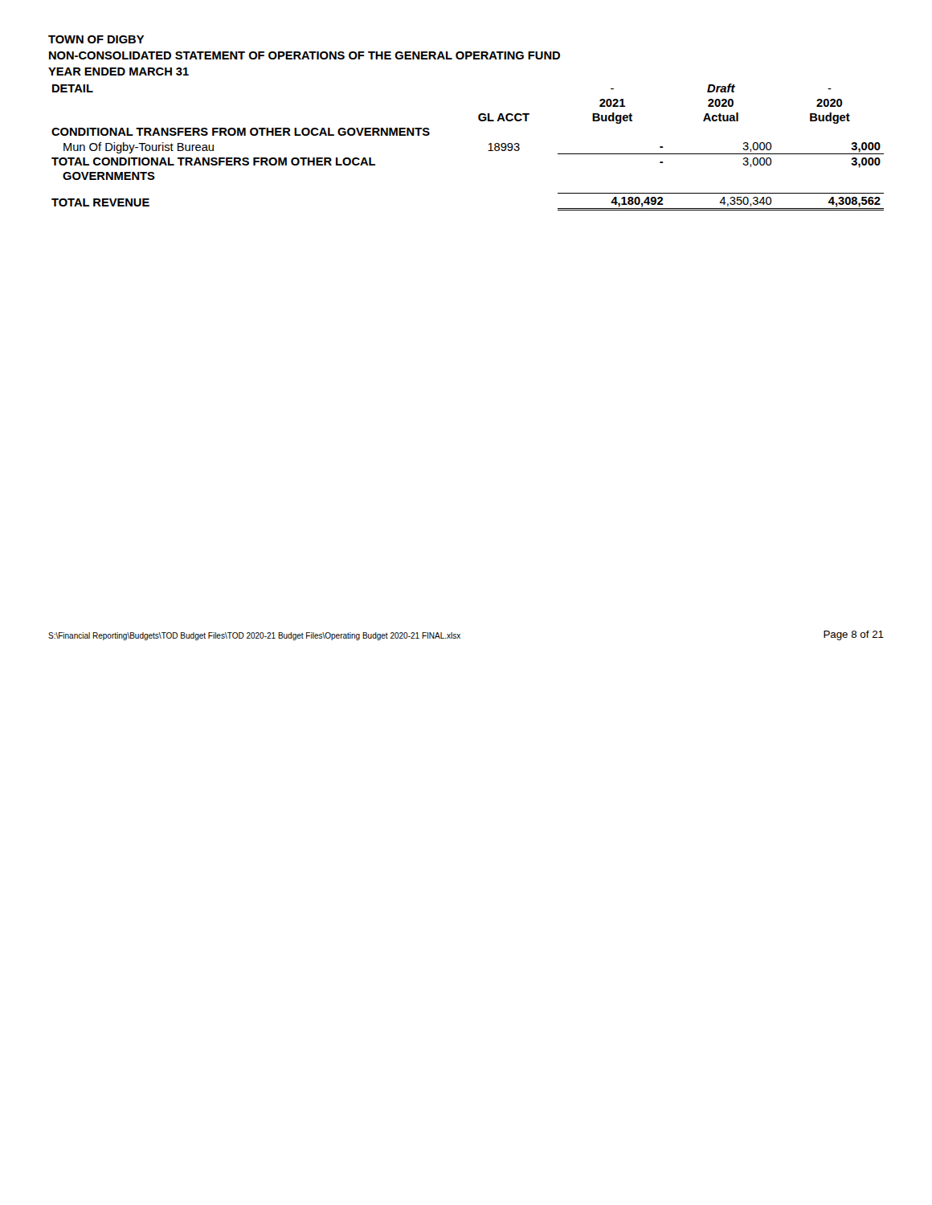TOWN OF DIGBY
NON-CONSOLIDATED STATEMENT OF OPERATIONS OF THE GENERAL OPERATING FUND
YEAR ENDED MARCH 31
| DETAIL | | - | Draft | - |
| | | 2021 | 2020 | 2020 |
| | GL ACCT | Budget | Actual | Budget |
| CONDITIONAL TRANSFERS FROM OTHER LOCAL GOVERNMENTS | | | | |
| Mun Of Digby-Tourist Bureau | 18993 | - | 3,000 | 3,000 |
| TOTAL CONDITIONAL TRANSFERS FROM OTHER LOCAL | | - | 3,000 | 3,000 |
| GOVERNMENTS | | | | |
| TOTAL REVENUE | | 4,180,492 | 4,350,340 | 4,308,562 |
S:\Financial Reporting\Budgets\TOD Budget Files\TOD 2020-21 Budget Files\Operating Budget 2020-21 FINAL.xlsx
Page 8 of 21